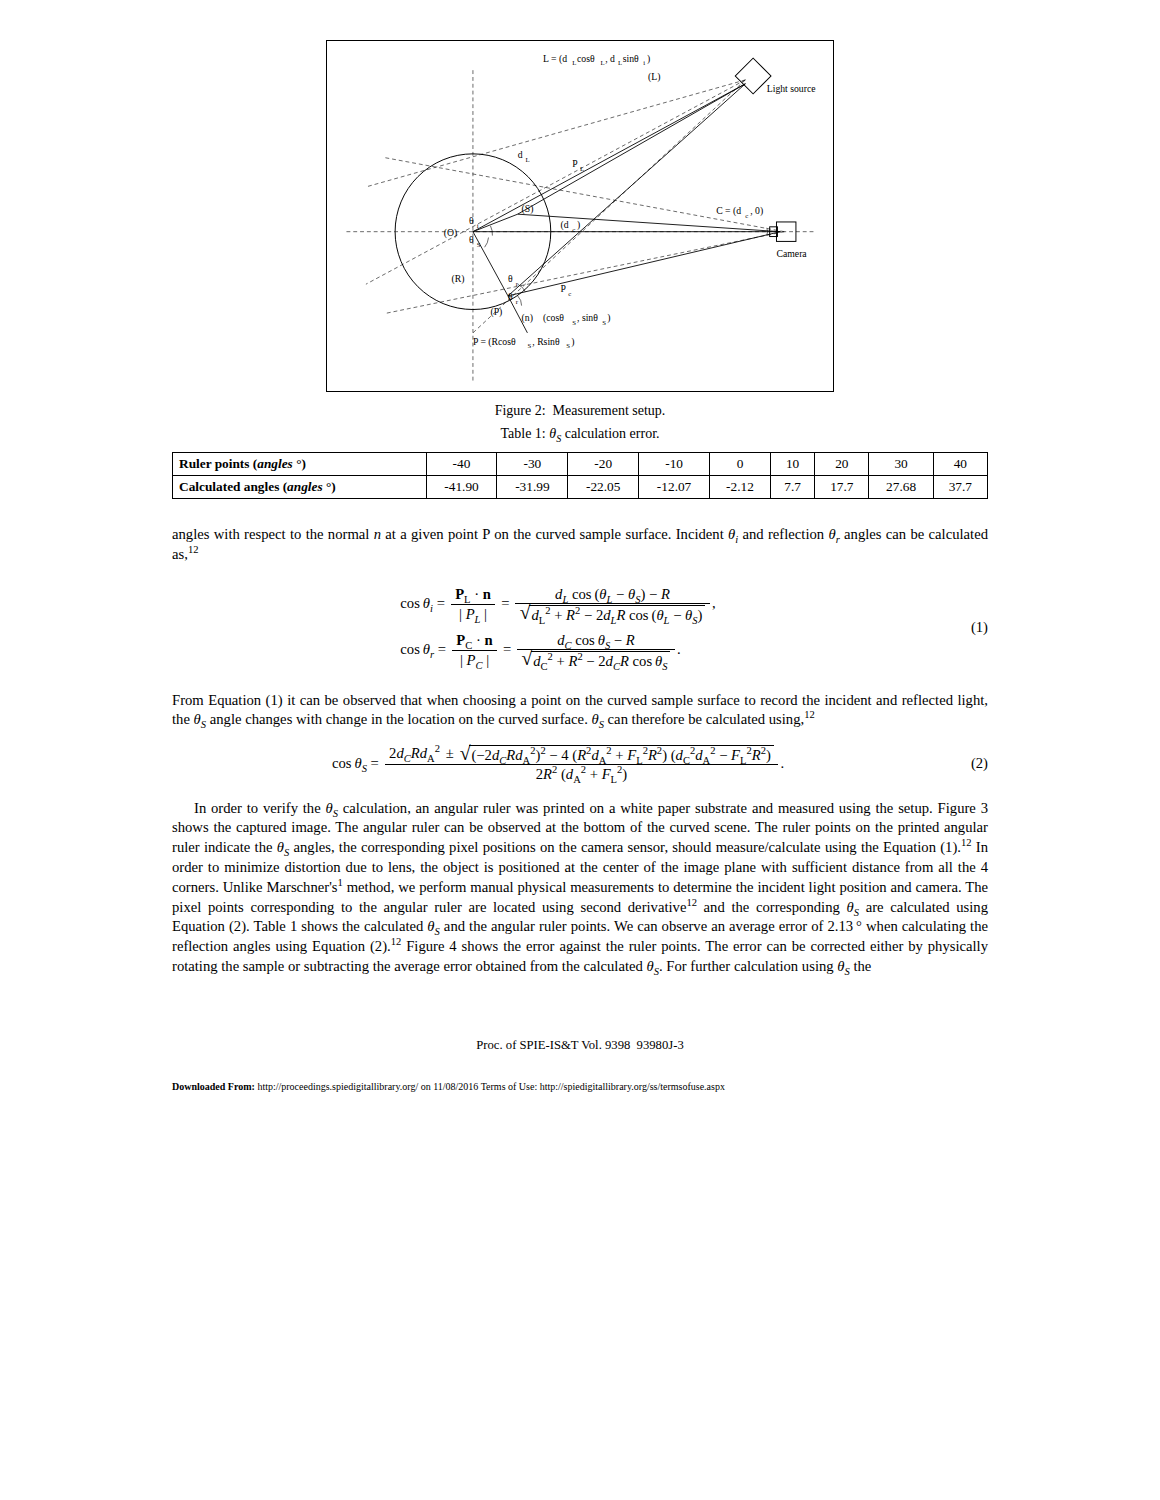L = (d L cosθ L , d L sinθ i ) (L) Light source d L P L (S) (d c ) C = (d c , 0) Camera (O) θ i θ S (R) θ r θ r P c (P) (n) (cosθ S , sinθ S ) P = (Rcosθ S , Rsinθ S )
Figure 2: Measurement setup.
Table 1: θS calculation error.
| Ruler points ( angles °) | -40 | -30 | -20 | -10 | 0 | 10 | 20 | 30 | 40 |
| Calculated angles ( angles °) | -41.90 | -31.99 | -22.05 | -12.07 | -2.12 | 7.7 | 17.7 | 27.68 | 37.7 |
angles with respect to the normal n at a given point P on the curved sample surface. Incident θi and reflection θr angles can be calculated as,12
cos θi = PL · n | PL | = dL cos (θL − θS) − R dL2 + R2 − 2dLR cos (θL − θS) ,
cos θr = PC · n | PC | = dC cos θS − R dC2 + R2 − 2dCR cos θS .
(1)
From Equation (1) it can be observed that when choosing a point on the curved sample surface to record the incident and reflected light, the θS angle changes with change in the location on the curved surface. θS can therefore be calculated using,12
cos θS = 2dCR dA2 ± (−2dCR dA2)2 − 4 (R2dA2 + FL2R2) (dC2dA2 − FL2R2) 2R2 (dA2 + FL2) .
(2)
In order to verify the θS calculation, an angular ruler was printed on a white paper substrate and measured using the setup. Figure 3 shows the captured image. The angular ruler can be observed at the bottom of the curved scene. The ruler points on the printed angular ruler indicate the θS angles, the corresponding pixel positions on the camera sensor, should measure/calculate using the Equation (1).12 In order to minimize distortion due to lens, the object is positioned at the center of the image plane with sufficient distance from all the 4 corners. Unlike Marschner's1 method, we perform manual physical measurements to determine the incident light position and camera. The pixel points corresponding to the angular ruler are located using second derivative12 and the corresponding θS are calculated using Equation (2). Table 1 shows the calculated θS and the angular ruler points. We can observe an average error of 2.13 ° when calculating the reflection angles using Equation (2).12 Figure 4 shows the error against the ruler points. The error can be corrected either by physically rotating the sample or subtracting the average error obtained from the calculated θS. For further calculation using θS the
Proc. of SPIE-IS&T Vol. 9398 93980J-3
Downloaded From: http://proceedings.spiedigitallibrary.org/ on 11/08/2016 Terms of Use: http://spiedigitallibrary.org/ss/termsofuse.aspx